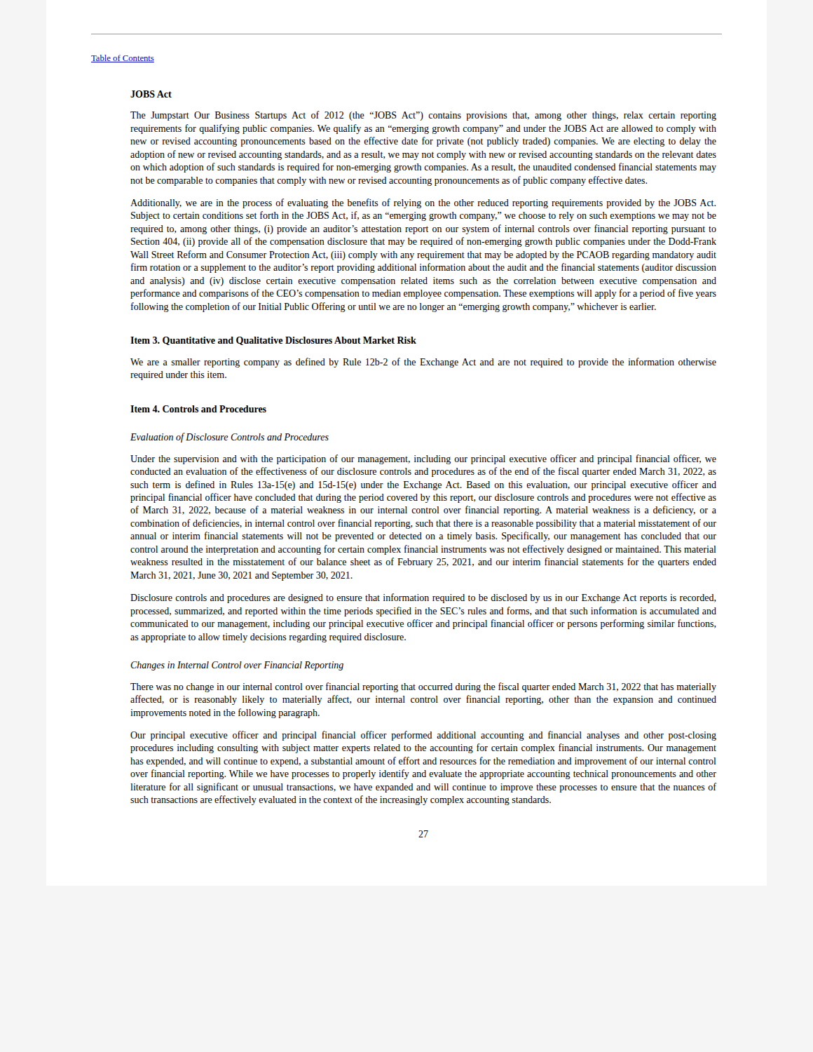Table of Contents
JOBS Act
The Jumpstart Our Business Startups Act of 2012 (the “JOBS Act”) contains provisions that, among other things, relax certain reporting requirements for qualifying public companies. We qualify as an “emerging growth company” and under the JOBS Act are allowed to comply with new or revised accounting pronouncements based on the effective date for private (not publicly traded) companies. We are electing to delay the adoption of new or revised accounting standards, and as a result, we may not comply with new or revised accounting standards on the relevant dates on which adoption of such standards is required for non-emerging growth companies. As a result, the unaudited condensed financial statements may not be comparable to companies that comply with new or revised accounting pronouncements as of public company effective dates.
Additionally, we are in the process of evaluating the benefits of relying on the other reduced reporting requirements provided by the JOBS Act. Subject to certain conditions set forth in the JOBS Act, if, as an “emerging growth company,” we choose to rely on such exemptions we may not be required to, among other things, (i) provide an auditor’s attestation report on our system of internal controls over financial reporting pursuant to Section 404, (ii) provide all of the compensation disclosure that may be required of non-emerging growth public companies under the Dodd-Frank Wall Street Reform and Consumer Protection Act, (iii) comply with any requirement that may be adopted by the PCAOB regarding mandatory audit firm rotation or a supplement to the auditor’s report providing additional information about the audit and the financial statements (auditor discussion and analysis) and (iv) disclose certain executive compensation related items such as the correlation between executive compensation and performance and comparisons of the CEO’s compensation to median employee compensation. These exemptions will apply for a period of five years following the completion of our Initial Public Offering or until we are no longer an “emerging growth company,” whichever is earlier.
Item 3. Quantitative and Qualitative Disclosures About Market Risk
We are a smaller reporting company as defined by Rule 12b-2 of the Exchange Act and are not required to provide the information otherwise required under this item.
Item 4. Controls and Procedures
Evaluation of Disclosure Controls and Procedures
Under the supervision and with the participation of our management, including our principal executive officer and principal financial officer, we conducted an evaluation of the effectiveness of our disclosure controls and procedures as of the end of the fiscal quarter ended March 31, 2022, as such term is defined in Rules 13a-15(e) and 15d-15(e) under the Exchange Act. Based on this evaluation, our principal executive officer and principal financial officer have concluded that during the period covered by this report, our disclosure controls and procedures were not effective as of March 31, 2022, because of a material weakness in our internal control over financial reporting. A material weakness is a deficiency, or a combination of deficiencies, in internal control over financial reporting, such that there is a reasonable possibility that a material misstatement of our annual or interim financial statements will not be prevented or detected on a timely basis. Specifically, our management has concluded that our control around the interpretation and accounting for certain complex financial instruments was not effectively designed or maintained. This material weakness resulted in the misstatement of our balance sheet as of February 25, 2021, and our interim financial statements for the quarters ended March 31, 2021, June 30, 2021 and September 30, 2021.
Disclosure controls and procedures are designed to ensure that information required to be disclosed by us in our Exchange Act reports is recorded, processed, summarized, and reported within the time periods specified in the SEC’s rules and forms, and that such information is accumulated and communicated to our management, including our principal executive officer and principal financial officer or persons performing similar functions, as appropriate to allow timely decisions regarding required disclosure.
Changes in Internal Control over Financial Reporting
There was no change in our internal control over financial reporting that occurred during the fiscal quarter ended March 31, 2022 that has materially affected, or is reasonably likely to materially affect, our internal control over financial reporting, other than the expansion and continued improvements noted in the following paragraph.
Our principal executive officer and principal financial officer performed additional accounting and financial analyses and other post-closing procedures including consulting with subject matter experts related to the accounting for certain complex financial instruments. Our management has expended, and will continue to expend, a substantial amount of effort and resources for the remediation and improvement of our internal control over financial reporting. While we have processes to properly identify and evaluate the appropriate accounting technical pronouncements and other literature for all significant or unusual transactions, we have expanded and will continue to improve these processes to ensure that the nuances of such transactions are effectively evaluated in the context of the increasingly complex accounting standards.
27